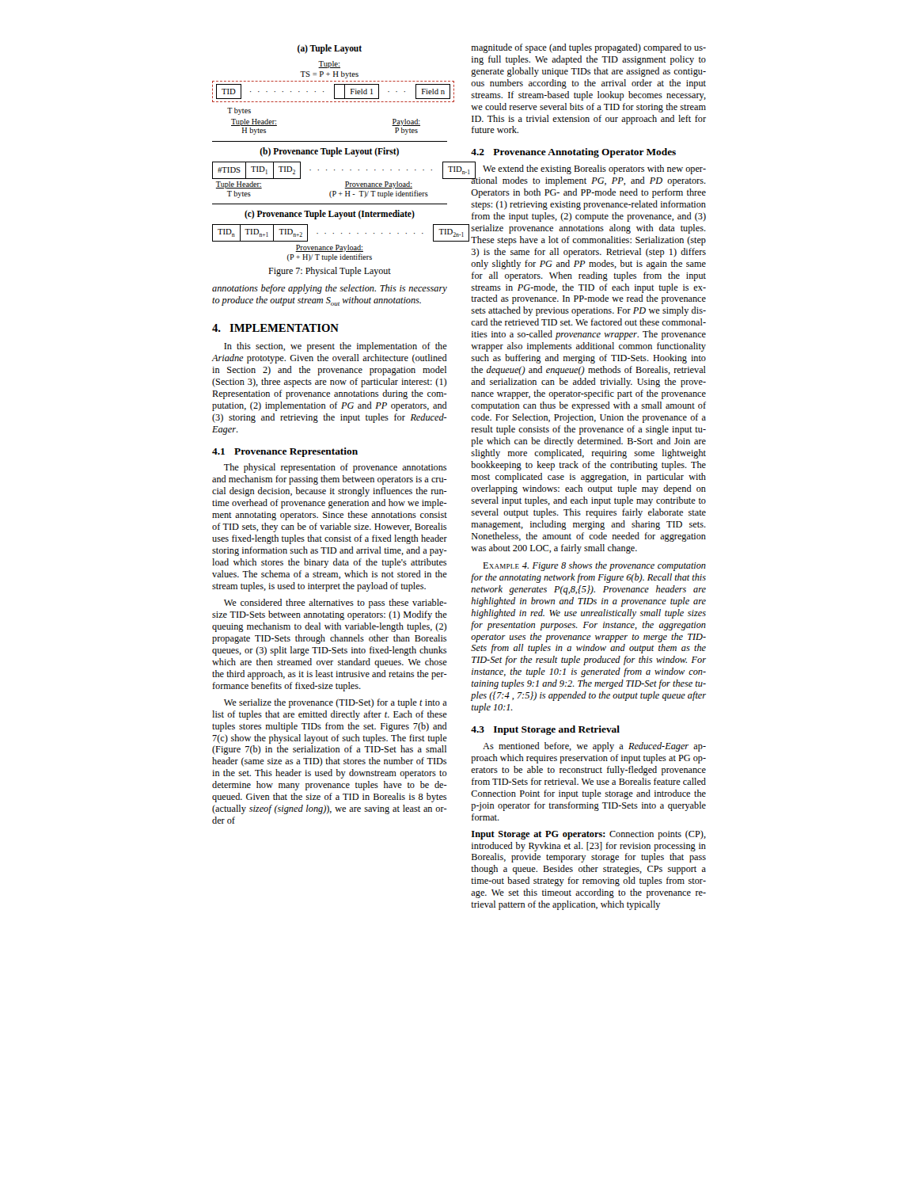(a) Tuple Layout
Tuple:
TS = P + H bytes
| TID | · · · · · · · · · · | | Field 1 | · · · | Field n |
T bytes
Tuple Header:
H bytes
Payload:
P bytes
(b) Provenance Tuple Layout (First)
| #TIDS | TID 1 | TID 2 | · · · · · · · · · · · · · · · · | TID n-1 |
Tuple Header:
T bytes
Provenance Payload:
(P + H - T)/ T tuple identifiers
(c) Provenance Tuple Layout (Intermediate)
| TID n | TID n+1 | TID n+2 | · · · · · · · · · · · · · · | TID 2n-1 |
Provenance Payload:
(P + H)/ T tuple identifiers
Figure 7: Physical Tuple Layout
annotations before applying the selection. This is necessary to produce the output stream Sout without annotations.
4. IMPLEMENTATION
In this section, we present the implementation of the Ariadne prototype. Given the overall architecture (outlined in Section 2) and the provenance propagation model (Section 3), three aspects are now of particular interest: (1) Representation of provenance annotations during the computation, (2) implementation of PG and PP operators, and (3) storing and retrieving the input tuples for Reduced-Eager.
4.1 Provenance Representation
The physical representation of provenance annotations and mechanism for passing them between operators is a crucial design decision, because it strongly influences the run-time overhead of provenance generation and how we implement annotating operators. Since these annotations consist of TID sets, they can be of variable size. However, Borealis uses fixed-length tuples that consist of a fixed length header storing information such as TID and arrival time, and a payload which stores the binary data of the tuple's attributes values. The schema of a stream, which is not stored in the stream tuples, is used to interpret the payload of tuples.
We considered three alternatives to pass these variable-size TID-Sets between annotating operators: (1) Modify the queuing mechanism to deal with variable-length tuples, (2) propagate TID-Sets through channels other than Borealis queues, or (3) split large TID-Sets into fixed-length chunks which are then streamed over standard queues. We chose the third approach, as it is least intrusive and retains the performance benefits of fixed-size tuples.
We serialize the provenance (TID-Set) for a tuple t into a list of tuples that are emitted directly after t. Each of these tuples stores multiple TIDs from the set. Figures 7(b) and 7(c) show the physical layout of such tuples. The first tuple (Figure 7(b) in the serialization of a TID-Set has a small header (same size as a TID) that stores the number of TIDs in the set. This header is used by downstream operators to determine how many provenance tuples have to be dequeued. Given that the size of a TID in Borealis is 8 bytes (actually sizeof (signed long)), we are saving at least an order of
magnitude of space (and tuples propagated) compared to using full tuples. We adapted the TID assignment policy to generate globally unique TIDs that are assigned as contiguous numbers according to the arrival order at the input streams. If stream-based tuple lookup becomes necessary, we could reserve several bits of a TID for storing the stream ID. This is a trivial extension of our approach and left for future work.
4.2 Provenance Annotating Operator Modes
We extend the existing Borealis operators with new operational modes to implement PG, PP, and PD operators. Operators in both PG- and PP-mode need to perform three steps: (1) retrieving existing provenance-related information from the input tuples, (2) compute the provenance, and (3) serialize provenance annotations along with data tuples. These steps have a lot of commonalities: Serialization (step 3) is the same for all operators. Retrieval (step 1) differs only slightly for PG and PP modes, but is again the same for all operators. When reading tuples from the input streams in PG-mode, the TID of each input tuple is extracted as provenance. In PP-mode we read the provenance sets attached by previous operations. For PD we simply discard the retrieved TID set. We factored out these commonalities into a so-called provenance wrapper. The provenance wrapper also implements additional common functionality such as buffering and merging of TID-Sets. Hooking into the dequeue() and enqueue() methods of Borealis, retrieval and serialization can be added trivially. Using the provenance wrapper, the operator-specific part of the provenance computation can thus be expressed with a small amount of code. For Selection, Projection, Union the provenance of a result tuple consists of the provenance of a single input tuple which can be directly determined. B-Sort and Join are slightly more complicated, requiring some lightweight bookkeeping to keep track of the contributing tuples. The most complicated case is aggregation, in particular with overlapping windows: each output tuple may depend on several input tuples, and each input tuple may contribute to several output tuples. This requires fairly elaborate state management, including merging and sharing TID sets. Nonetheless, the amount of code needed for aggregation was about 200 LOC, a fairly small change.
Example 4. Figure 8 shows the provenance computation for the annotating network from Figure 6(b). Recall that this network generates P(q,8,{5}). Provenance headers are highlighted in brown and TIDs in a provenance tuple are highlighted in red. We use unrealistically small tuple sizes for presentation purposes. For instance, the aggregation operator uses the provenance wrapper to merge the TID-Sets from all tuples in a window and output them as the TID-Set for the result tuple produced for this window. For instance, the tuple 10:1 is generated from a window containing tuples 9:1 and 9:2. The merged TID-Set for these tuples ({7:4 , 7:5}) is appended to the output tuple queue after tuple 10:1.
4.3 Input Storage and Retrieval
As mentioned before, we apply a Reduced-Eager approach which requires preservation of input tuples at PG operators to be able to reconstruct fully-fledged provenance from TID-Sets for retrieval. We use a Borealis feature called Connection Point for input tuple storage and introduce the p-join operator for transforming TID-Sets into a queryable format.
Input Storage at PG operators: Connection points (CP), introduced by Ryvkina et al. [23] for revision processing in Borealis, provide temporary storage for tuples that pass though a queue. Besides other strategies, CPs support a time-out based strategy for removing old tuples from storage. We set this timeout according to the provenance retrieval pattern of the application, which typically